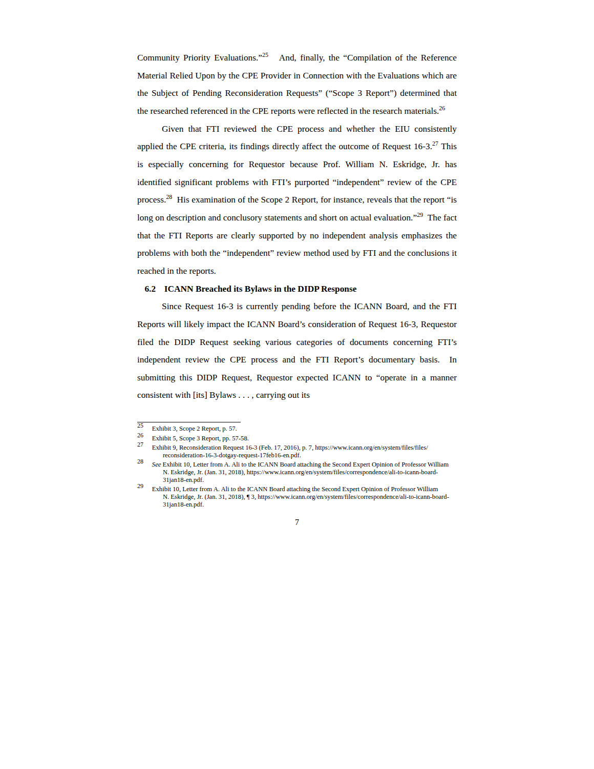Community Priority Evaluations.”25 And, finally, the “Compilation of the Reference Material Relied Upon by the CPE Provider in Connection with the Evaluations which are the Subject of Pending Reconsideration Requests” (“Scope 3 Report”) determined that the researched referenced in the CPE reports were reflected in the research materials.26
Given that FTI reviewed the CPE process and whether the EIU consistently applied the CPE criteria, its findings directly affect the outcome of Request 16-3.27 This is especially concerning for Requestor because Prof. William N. Eskridge, Jr. has identified significant problems with FTI’s purported “independent” review of the CPE process.28 His examination of the Scope 2 Report, for instance, reveals that the report “is long on description and conclusory statements and short on actual evaluation.”29 The fact that the FTI Reports are clearly supported by no independent analysis emphasizes the problems with both the “independent” review method used by FTI and the conclusions it reached in the reports.
6.2 ICANN Breached its Bylaws in the DIDP Response
Since Request 16-3 is currently pending before the ICANN Board, and the FTI Reports will likely impact the ICANN Board’s consideration of Request 16-3, Requestor filed the DIDP Request seeking various categories of documents concerning FTI’s independent review the CPE process and the FTI Report’s documentary basis. In submitting this DIDP Request, Requestor expected ICANN to “operate in a manner consistent with [its] Bylaws . . . , carrying out its
25
Exhibit 3, Scope 2 Report, p. 57.
26
Exhibit 5, Scope 3 Report, pp. 57-58.
27
Exhibit 9, Reconsideration Request 16-3 (Feb. 17, 2016), p. 7, https://www.icann.org/en/system/files/files/reconsideration-16-3-dotgay-request-17feb16-en.pdf.
28
See Exhibit 10, Letter from A. Ali to the ICANN Board attaching the Second Expert Opinion of Professor WilliamN. Eskridge, Jr. (Jan. 31, 2018), https://www.icann.org/en/system/files/correspondence/ali-to-icann-board-31jan18-en.pdf.
29
Exhibit 10, Letter from A. Ali to the ICANN Board attaching the Second Expert Opinion of Professor WilliamN. Eskridge, Jr. (Jan. 31, 2018), ¶ 3, https://www.icann.org/en/system/files/correspondence/ali-to-icann-board-31jan18-en.pdf.
7